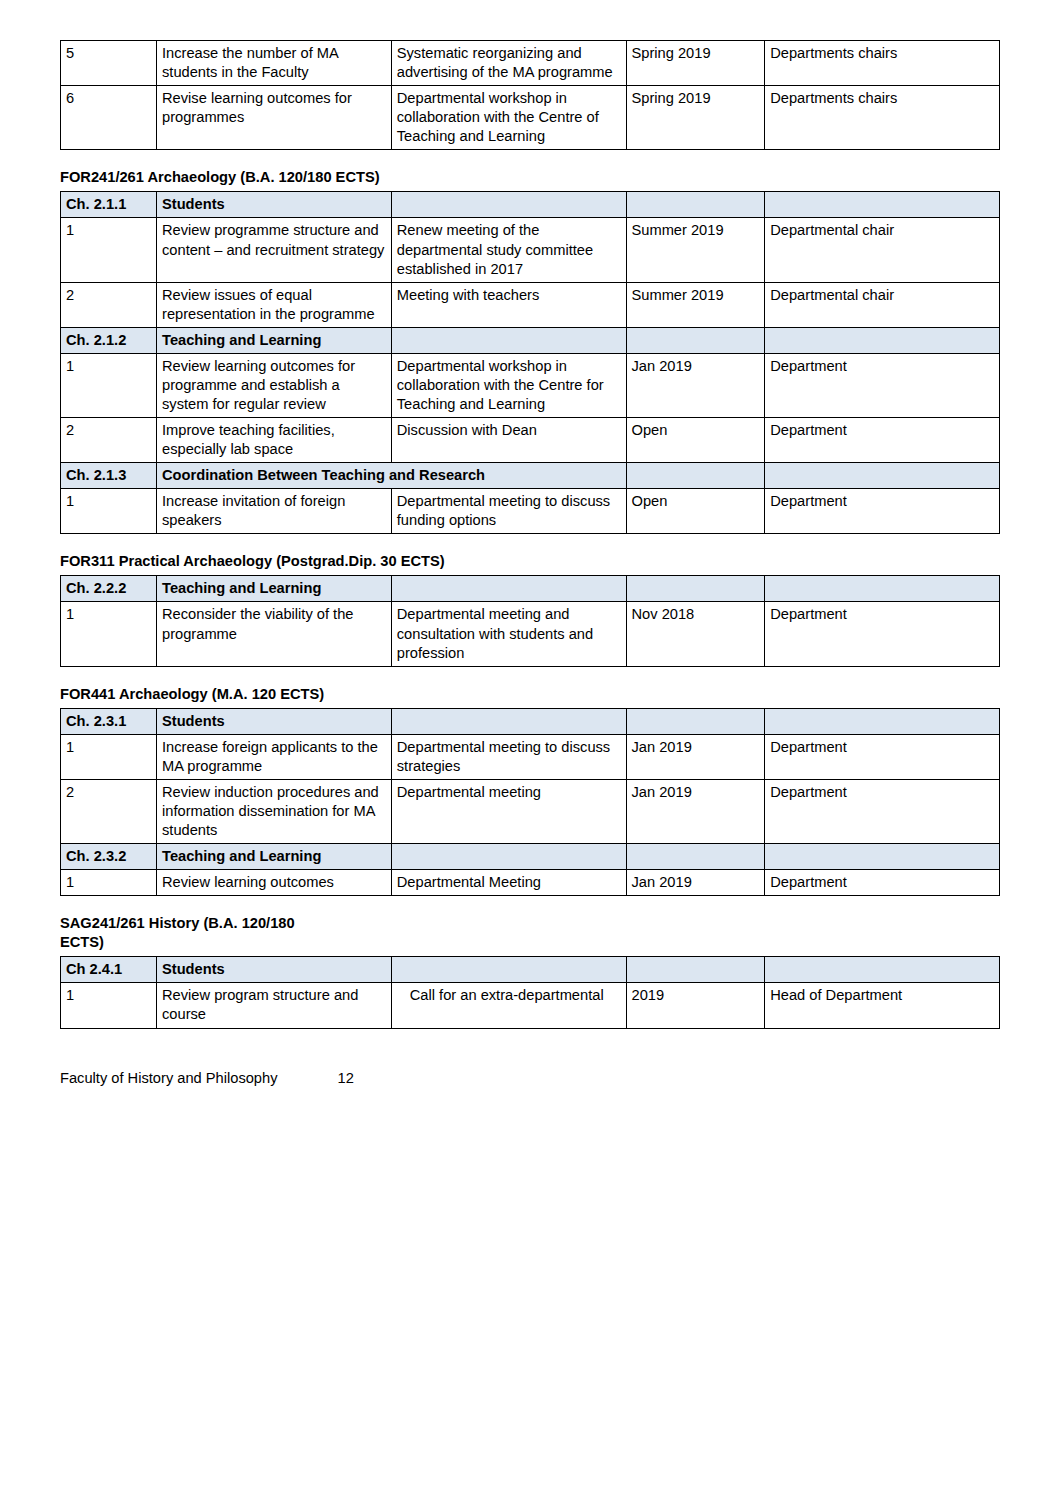| 5 | Increase the number of MA students in the Faculty | Systematic reorganizing and advertising of the MA programme | Spring 2019 | Departments chairs |
| 6 | Revise learning outcomes for programmes | Departmental workshop in collaboration with the Centre of Teaching and Learning | Spring 2019 | Departments chairs |
FOR241/261 Archaeology (B.A. 120/180 ECTS)
| Ch. 2.1.1 | Students | | | |
| 1 | Review programme structure and content – and recruitment strategy | Renew meeting of the departmental study committee established in 2017 | Summer 2019 | Departmental chair |
| 2 | Review issues of equal representation in the programme | Meeting with teachers | Summer 2019 | Departmental chair |
| Ch. 2.1.2 | Teaching and Learning | | | |
| 1 | Review learning outcomes for programme and establish a system for regular review | Departmental workshop in collaboration with the Centre for Teaching and Learning | Jan 2019 | Department |
| 2 | Improve teaching facilities, especially lab space | Discussion with Dean | Open | Department |
| Ch. 2.1.3 | Coordination Between Teaching and Research | | |
| 1 | Increase invitation of foreign speakers | Departmental meeting to discuss funding options | Open | Department |
FOR311 Practical Archaeology (Postgrad.Dip. 30 ECTS)
| Ch. 2.2.2 | Teaching and Learning | | | |
| 1 | Reconsider the viability of the programme | Departmental meeting and consultation with students and profession | Nov 2018 | Department |
FOR441 Archaeology (M.A. 120 ECTS)
| Ch. 2.3.1 | Students | | | |
| 1 | Increase foreign applicants to the MA programme | Departmental meeting to discuss strategies | Jan 2019 | Department |
| 2 | Review induction procedures and information dissemination for MA students | Departmental meeting | Jan 2019 | Department |
| Ch. 2.3.2 | Teaching and Learning | | | |
| 1 | Review learning outcomes | Departmental Meeting | Jan 2019 | Department |
SAG241/261 History (B.A. 120/180
ECTS)
| Ch 2.4.1 | Students | | | |
| 1 | Review program structure and course | Call for an extra-departmental | 2019 | Head of Department |
Faculty of History and Philosophy 12